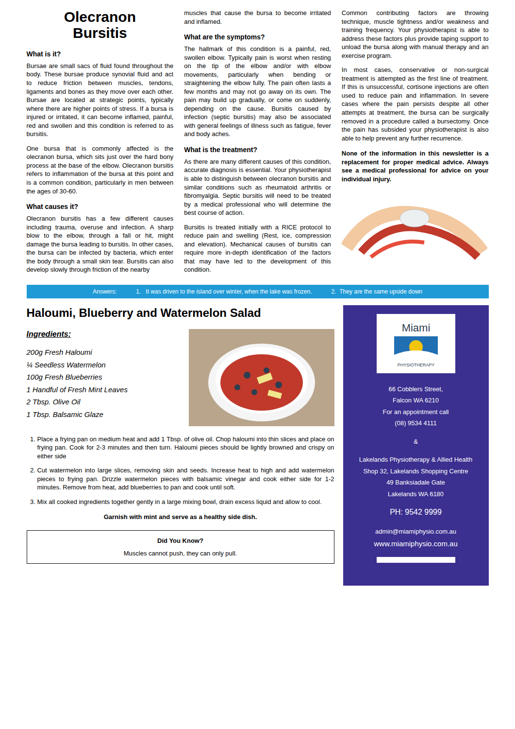Olecranon
Bursitis
What is it?
Bursae are small sacs of fluid found throughout the body. These bursae produce synovial fluid and act to reduce friction between muscles, tendons, ligaments and bones as they move over each other. Bursae are located at strategic points, typically where there are higher points of stress. If a bursa is injured or irritated, it can become inflamed, painful, red and swollen and this condition is referred to as bursitis.
One bursa that is commonly affected is the olecranon bursa, which sits just over the hard bony process at the base of the elbow. Olecranon bursitis refers to inflammation of the bursa at this point and is a common condition, particularly in men between the ages of 30-60.
What causes it?
Olecranon bursitis has a few different causes including trauma, overuse and infection. A sharp blow to the elbow, through a fall or hit, might damage the bursa leading to bursitis. In other cases, the bursa can be infected by bacteria, which enter the body through a small skin tear. Bursitis can also develop slowly through friction of the nearby
muscles that cause the bursa to become irritated and inflamed.
What are the symptoms?
The hallmark of this condition is a painful, red, swollen elbow. Typically pain is worst when resting on the tip of the elbow and/or with elbow movements, particularly when bending or straightening the elbow fully. The pain often lasts a few months and may not go away on its own. The pain may build up gradually, or come on suddenly, depending on the cause. Bursitis caused by infection (septic bursitis) may also be associated with general feelings of illness such as fatigue, fever and body aches.
What is the treatment?
As there are many different causes of this condition, accurate diagnosis is essential. Your physiotherapist is able to distinguish between olecranon bursitis and similar conditions such as rheumatoid arthritis or fibromyalgia. Septic bursitis will need to be treated by a medical professional who will determine the best course of action.
Bursitis is treated initially with a RICE protocol to reduce pain and swelling (Rest, ice, compression and elevation). Mechanical causes of bursitis can require more in-depth identification of the factors that may have led to the development of this condition.
Common contributing factors are throwing technique, muscle tightness and/or weakness and training frequency. Your physiotherapist is able to address these factors plus provide taping support to unload the bursa along with manual therapy and an exercise program.
In most cases, conservative or non-surgical treatment is attempted as the first line of treatment. If this is unsuccessful, cortisone injections are often used to reduce pain and inflammation. In severe cases where the pain persists despite all other attempts at treatment, the bursa can be surgically removed in a procedure called a bursectomy. Once the pain has subsided your physiotherapist is also able to help prevent any further recurrence.
None of the information in this newsletter is a replacement for proper medical advice. Always see a medical professional for advice on your individual injury.
Answers: 1. It was driven to the island over winter, when the lake was frozen. 2. They are the same upside down
Haloumi, Blueberry and Watermelon Salad
Ingredients:
200g Fresh Haloumi
¼ Seedless Watermelon
100g Fresh Blueberries
1 Handful of Fresh Mint Leaves
2 Tbsp. Olive Oil
1 Tbsp. Balsamic Glaze
Place a frying pan on medium heat and add 1 Tbsp. of olive oil. Chop haloumi into thin slices and place on frying pan. Cook for 2-3 minutes and then turn. Haloumi pieces should be lightly browned and crispy on either side
Cut watermelon into large slices, removing skin and seeds. Increase heat to high and add watermelon pieces to frying pan. Drizzle watermelon pieces with balsamic vinegar and cook either side for 1-2 minutes. Remove from heat, add blueberries to pan and cook until soft.
Mix all cooked ingredients together gently in a large mixing bowl, drain excess liquid and allow to cool.
Garnish with mint and serve as a healthy side dish.
Did You Know?
Muscles cannot push, they can only pull.
66 Cobblers Street,
Falcon WA 6210
For an appointment call
(08) 9534 4111
&
Lakelands Physiotherapy & Allied Health
Shop 32, Lakelands Shopping Centre
49 Banksiadale Gate
Lakelands WA 6180
PH: 9542 9999
admin@miamiphysio.com.au
www.miamiphysio.com.au